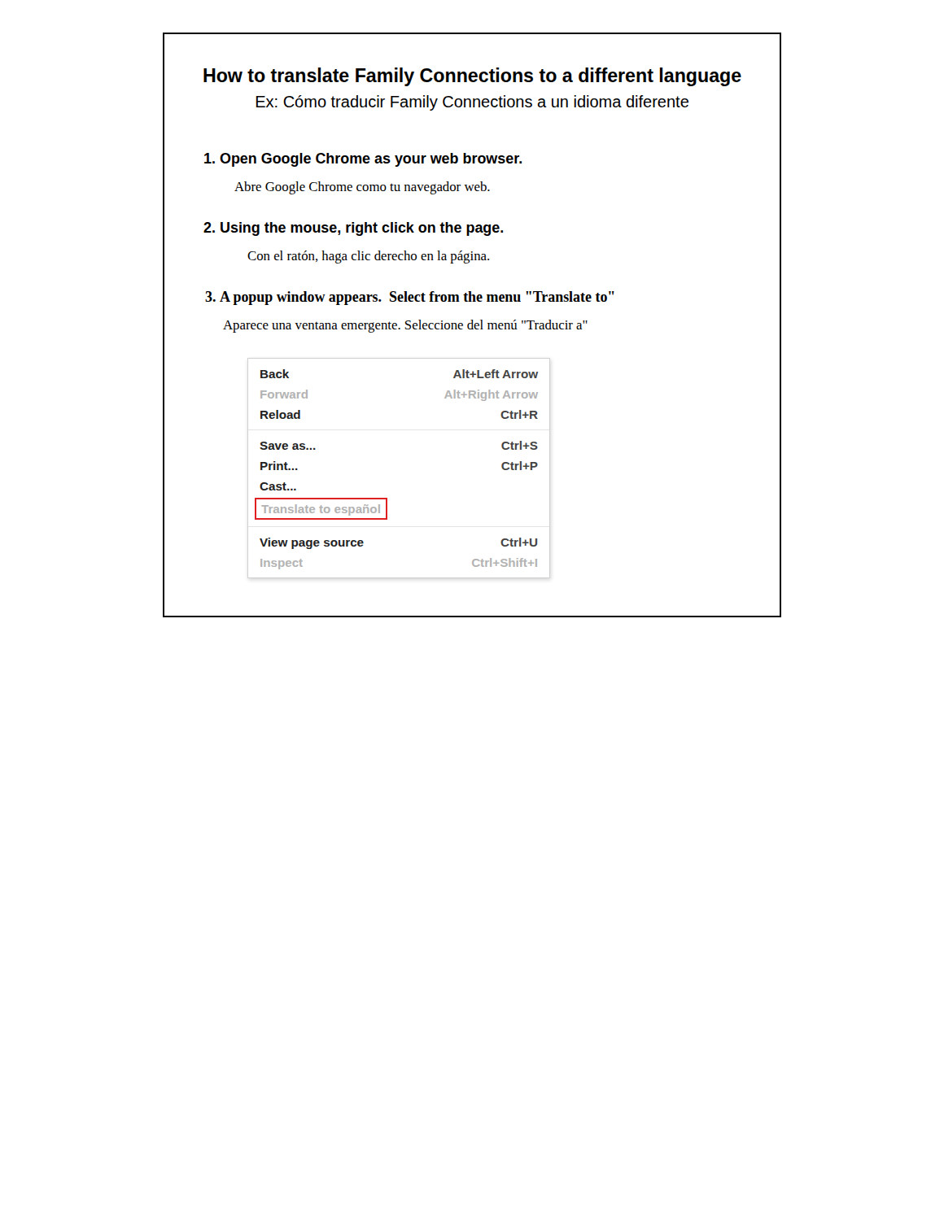How to translate Family Connections to a different language
Ex: Cómo traducir Family Connections a un idioma diferente
Open Google Chrome as your web browser.
Abre Google Chrome como tu navegador web.
Using the mouse, right click on the page.
Con el ratón, haga clic derecho en la página.
A popup window appears. Select from the menu "Translate to"
Aparece una ventana emergente. Seleccione del menú "Traducir a"
Back Alt+Left Arrow
Forward Alt+Right Arrow
Reload Ctrl+R
Save as... Ctrl+S
Print... Ctrl+P
Cast...
Translate to español
View page source Ctrl+U
Inspect Ctrl+Shift+I